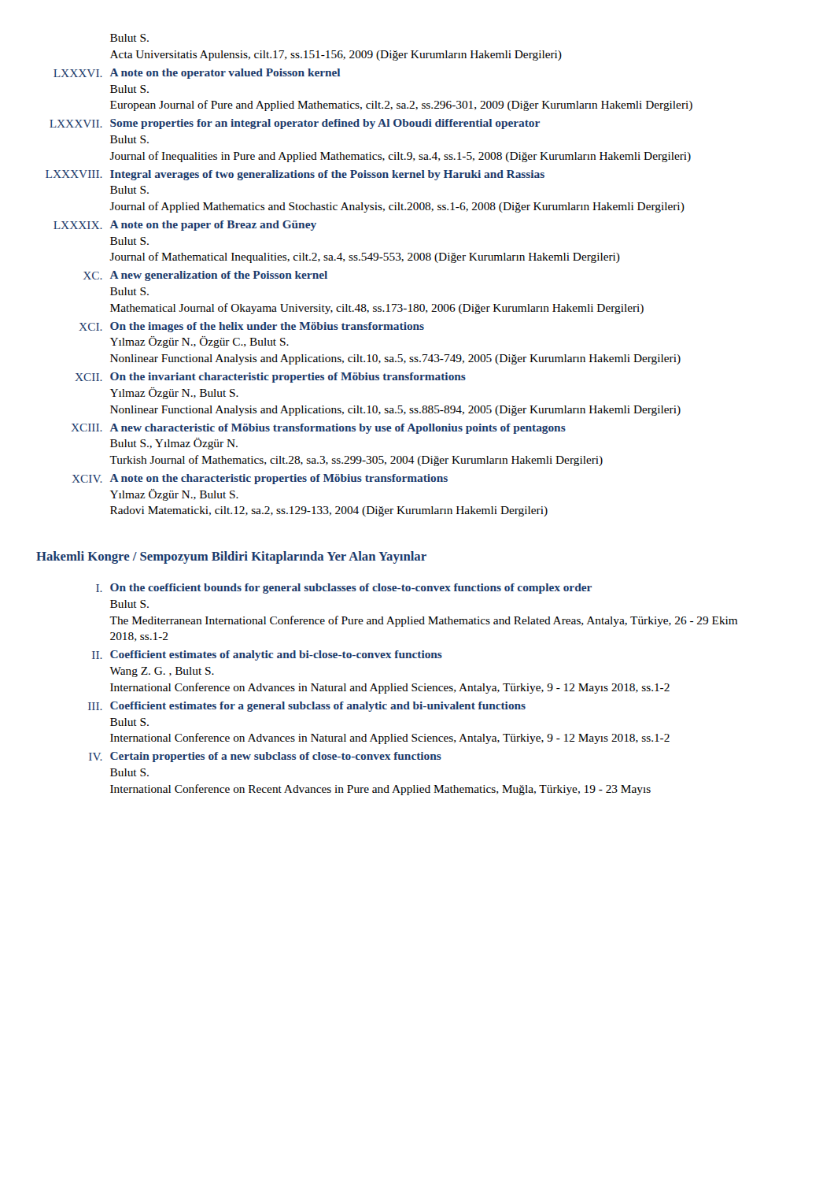Bulut S.
Acta Universitatis Apulensis, cilt.17, ss.151-156, 2009 (Diğer Kurumların Hakemli Dergileri)
LXXXVI.
A note on the operator valued Poisson kernel
Bulut S.
European Journal of Pure and Applied Mathematics, cilt.2, sa.2, ss.296-301, 2009 (Diğer Kurumların Hakemli Dergileri)
LXXXVII.
Some properties for an integral operator defined by Al Oboudi differential operator
Bulut S.
Journal of Inequalities in Pure and Applied Mathematics, cilt.9, sa.4, ss.1-5, 2008 (Diğer Kurumların Hakemli Dergileri)
LXXXVIII.
Integral averages of two generalizations of the Poisson kernel by Haruki and Rassias
Bulut S.
Journal of Applied Mathematics and Stochastic Analysis, cilt.2008, ss.1-6, 2008 (Diğer Kurumların Hakemli Dergileri)
LXXXIX.
A note on the paper of Breaz and Güney
Bulut S.
Journal of Mathematical Inequalities, cilt.2, sa.4, ss.549-553, 2008 (Diğer Kurumların Hakemli Dergileri)
XC.
A new generalization of the Poisson kernel
Bulut S.
Mathematical Journal of Okayama University, cilt.48, ss.173-180, 2006 (Diğer Kurumların Hakemli Dergileri)
XCI.
On the images of the helix under the Möbius transformations
Yılmaz Özgür N., Özgür C., Bulut S.
Nonlinear Functional Analysis and Applications, cilt.10, sa.5, ss.743-749, 2005 (Diğer Kurumların Hakemli Dergileri)
XCII.
On the invariant characteristic properties of Möbius transformations
Yılmaz Özgür N., Bulut S.
Nonlinear Functional Analysis and Applications, cilt.10, sa.5, ss.885-894, 2005 (Diğer Kurumların Hakemli Dergileri)
XCIII.
A new characteristic of Möbius transformations by use of Apollonius points of pentagons
Bulut S., Yılmaz Özgür N.
Turkish Journal of Mathematics, cilt.28, sa.3, ss.299-305, 2004 (Diğer Kurumların Hakemli Dergileri)
XCIV.
A note on the characteristic properties of Möbius transformations
Yılmaz Özgür N., Bulut S.
Radovi Matematicki, cilt.12, sa.2, ss.129-133, 2004 (Diğer Kurumların Hakemli Dergileri)
Hakemli Kongre / Sempozyum Bildiri Kitaplarında Yer Alan Yayınlar
I.
On the coefficient bounds for general subclasses of close-to-convex functions of complex order
Bulut S.
The Mediterranean International Conference of Pure and Applied Mathematics and Related Areas, Antalya, Türkiye, 26 - 29 Ekim 2018, ss.1-2
II.
Coefficient estimates of analytic and bi-close-to-convex functions
Wang Z. G. , Bulut S.
International Conference on Advances in Natural and Applied Sciences, Antalya, Türkiye, 9 - 12 Mayıs 2018, ss.1-2
III.
Coefficient estimates for a general subclass of analytic and bi-univalent functions
Bulut S.
International Conference on Advances in Natural and Applied Sciences, Antalya, Türkiye, 9 - 12 Mayıs 2018, ss.1-2
IV.
Certain properties of a new subclass of close-to-convex functions
Bulut S.
International Conference on Recent Advances in Pure and Applied Mathematics, Muğla, Türkiye, 19 - 23 Mayıs